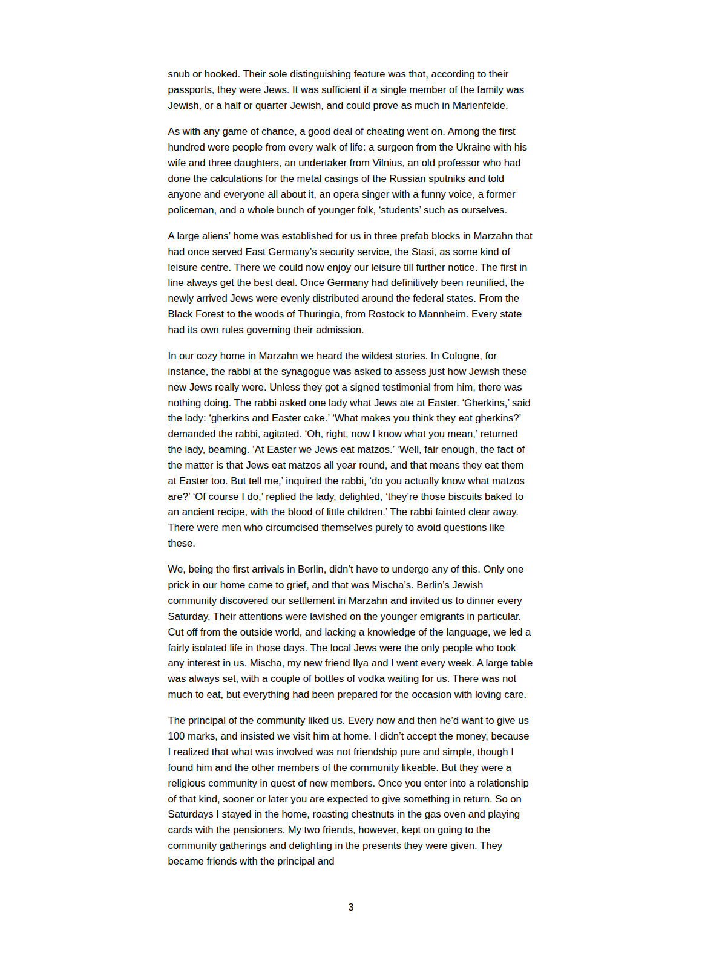snub or hooked. Their sole distinguishing feature was that, according to their passports, they were Jews. It was sufficient if a single member of the family was Jewish, or a half or quarter Jewish, and could prove as much in Marienfelde.
As with any game of chance, a good deal of cheating went on. Among the first hundred were people from every walk of life: a surgeon from the Ukraine with his wife and three daughters, an undertaker from Vilnius, an old professor who had done the calculations for the metal casings of the Russian sputniks and told anyone and everyone all about it, an opera singer with a funny voice, a former policeman, and a whole bunch of younger folk, ‘students’ such as ourselves.
A large aliens’ home was established for us in three prefab blocks in Marzahn that had once served East Germany’s security service, the Stasi, as some kind of leisure centre. There we could now enjoy our leisure till further notice. The first in line always get the best deal. Once Germany had definitively been reunified, the newly arrived Jews were evenly distributed around the federal states. From the Black Forest to the woods of Thuringia, from Rostock to Mannheim. Every state had its own rules governing their admission.
In our cozy home in Marzahn we heard the wildest stories. In Cologne, for instance, the rabbi at the synagogue was asked to assess just how Jewish these new Jews really were. Unless they got a signed testimonial from him, there was nothing doing. The rabbi asked one lady what Jews ate at Easter. ‘Gherkins,’ said the lady: ‘gherkins and Easter cake.’ ‘What makes you think they eat gherkins?’ demanded the rabbi, agitated. ‘Oh, right, now I know what you mean,’ returned the lady, beaming. ‘At Easter we Jews eat matzos.’ ‘Well, fair enough, the fact of the matter is that Jews eat matzos all year round, and that means they eat them at Easter too. But tell me,’ inquired the rabbi, ‘do you actually know what matzos are?’ ‘Of course I do,’ replied the lady, delighted, ‘they’re those biscuits baked to an ancient recipe, with the blood of little children.’ The rabbi fainted clear away. There were men who circumcised themselves purely to avoid questions like these.
We, being the first arrivals in Berlin, didn’t have to undergo any of this. Only one prick in our home came to grief, and that was Mischa’s. Berlin’s Jewish community discovered our settlement in Marzahn and invited us to dinner every Saturday. Their attentions were lavished on the younger emigrants in particular. Cut off from the outside world, and lacking a knowledge of the language, we led a fairly isolated life in those days. The local Jews were the only people who took any interest in us. Mischa, my new friend Ilya and I went every week. A large table was always set, with a couple of bottles of vodka waiting for us. There was not much to eat, but everything had been prepared for the occasion with loving care.
The principal of the community liked us. Every now and then he’d want to give us 100 marks, and insisted we visit him at home. I didn’t accept the money, because I realized that what was involved was not friendship pure and simple, though I found him and the other members of the community likeable. But they were a religious community in quest of new members. Once you enter into a relationship of that kind, sooner or later you are expected to give something in return. So on Saturdays I stayed in the home, roasting chestnuts in the gas oven and playing cards with the pensioners. My two friends, however, kept on going to the community gatherings and delighting in the presents they were given. They became friends with the principal and
3